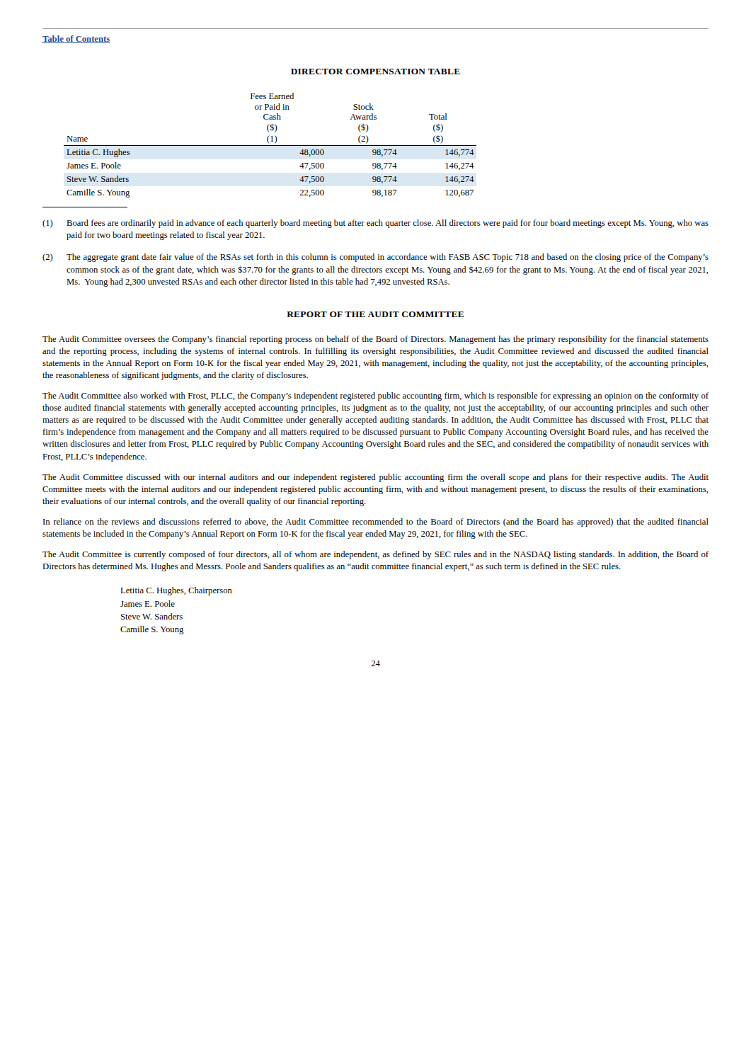Table of Contents
DIRECTOR COMPENSATION TABLE
| | Fees Earned or Paid in Cash ($) | Stock Awards ($) | Total ($) |
| --- | --- | --- | --- |
| Name | (1) | (2) | ($) |
| Letitia C. Hughes | 48,000 | 98,774 | 146,774 |
| James E. Poole | 47,500 | 98,774 | 146,274 |
| Steve W. Sanders | 47,500 | 98,774 | 146,274 |
| Camille S. Young | 22,500 | 98,187 | 120,687 |
(1)
Board fees are ordinarily paid in advance of each quarterly board meeting but after each quarter close. All directors were paid for four board meetings except Ms. Young, who was paid for two board meetings related to fiscal year 2021.
(2)
The aggregate grant date fair value of the RSAs set forth in this column is computed in accordance with FASB ASC Topic 718 and based on the closing price of the Company’s common stock as of the grant date, which was $37.70 for the grants to all the directors except Ms. Young and $42.69 for the grant to Ms. Young. At the end of fiscal year 2021, Ms. Young had 2,300 unvested RSAs and each other director listed in this table had 7,492 unvested RSAs.
REPORT OF THE AUDIT COMMITTEE
The Audit Committee oversees the Company’s financial reporting process on behalf of the Board of Directors. Management has the primary responsibility for the financial statements and the reporting process, including the systems of internal controls. In fulfilling its oversight responsibilities, the Audit Committee reviewed and discussed the audited financial statements in the Annual Report on Form 10-K for the fiscal year ended May 29, 2021, with management, including the quality, not just the acceptability, of the accounting principles, the reasonableness of significant judgments, and the clarity of disclosures.
The Audit Committee also worked with Frost, PLLC, the Company’s independent registered public accounting firm, which is responsible for expressing an opinion on the conformity of those audited financial statements with generally accepted accounting principles, its judgment as to the quality, not just the acceptability, of our accounting principles and such other matters as are required to be discussed with the Audit Committee under generally accepted auditing standards. In addition, the Audit Committee has discussed with Frost, PLLC that firm’s independence from management and the Company and all matters required to be discussed pursuant to Public Company Accounting Oversight Board rules, and has received the written disclosures and letter from Frost, PLLC required by Public Company Accounting Oversight Board rules and the SEC, and considered the compatibility of nonaudit services with Frost, PLLC’s independence.
The Audit Committee discussed with our internal auditors and our independent registered public accounting firm the overall scope and plans for their respective audits. The Audit Committee meets with the internal auditors and our independent registered public accounting firm, with and without management present, to discuss the results of their examinations, their evaluations of our internal controls, and the overall quality of our financial reporting.
In reliance on the reviews and discussions referred to above, the Audit Committee recommended to the Board of Directors (and the Board has approved) that the audited financial statements be included in the Company’s Annual Report on Form 10-K for the fiscal year ended May 29, 2021, for filing with the SEC.
The Audit Committee is currently composed of four directors, all of whom are independent, as defined by SEC rules and in the NASDAQ listing standards. In addition, the Board of Directors has determined Ms. Hughes and Messrs. Poole and Sanders qualifies as an “audit committee financial expert,” as such term is defined in the SEC rules.
Letitia C. Hughes, Chairperson
James E. Poole
Steve W. Sanders
Camille S. Young
24